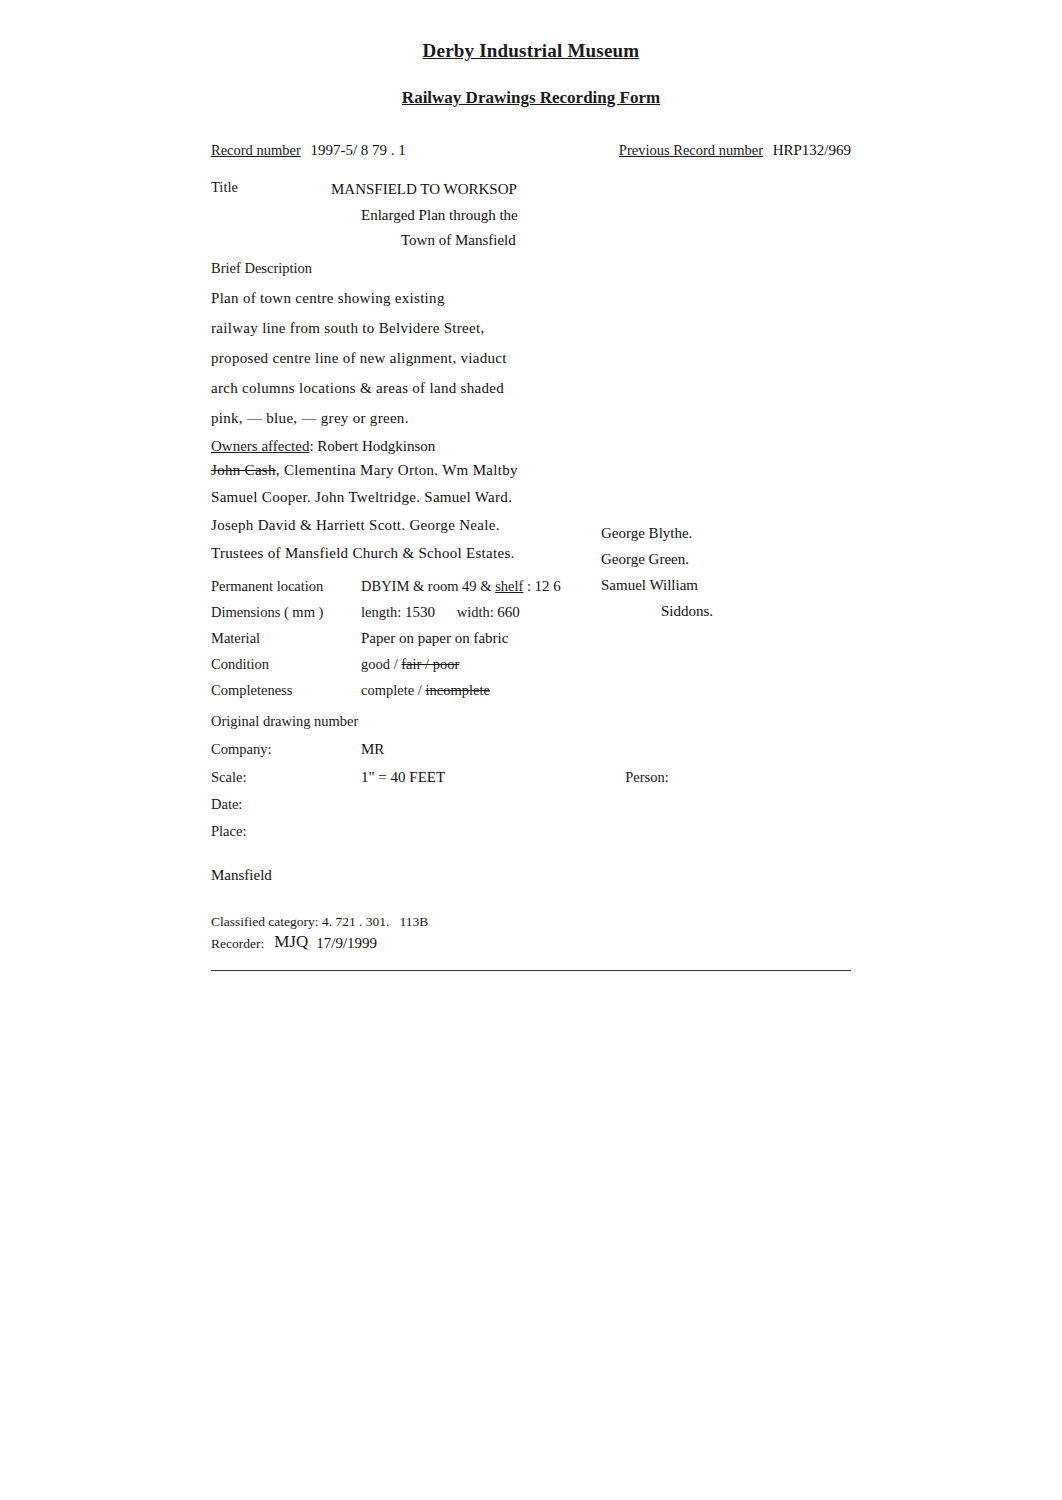Derby Industrial Museum
Railway Drawings Recording Form
Record number 1997-5/ 8 79 . 1
Previous Record number HRP132/969
Title
MANSFIELD TO WORKSOP Enlarged Plan through the Town of Mansfield
Brief Description
Plan of town centre showing existing railway line from south to Belvidere Street, proposed centre line of new alignment, viaduct arch columns locations & areas of land shaded pink, — blue, — grey or green.
Owners affected: Robert Hodgkinson
John Cash, Clementina Mary Orton. Wm Maltby Samuel Cooper. John Tweltridge. Samuel Ward. Joseph David & Harriett Scott. George Neale. Trustees of Mansfield Church & School Estates.
George Blythe. George Green. Samuel William Siddons.
Permanent location
DBYIM & room 49 & shelf : 12 6
Dimensions ( mm )
length: 1530 width: 660
Material
Paper on paper on fabric
Condition
good / fair / poor
Completeness
complete / incomplete
Original drawing number
Company:
MR
Scale:
1" = 40 FEET
Person:
Date:
Place:
Mansfield
Classified category: 4. 721 . 301. 113B
Recorder: MJQ 17/9/1999